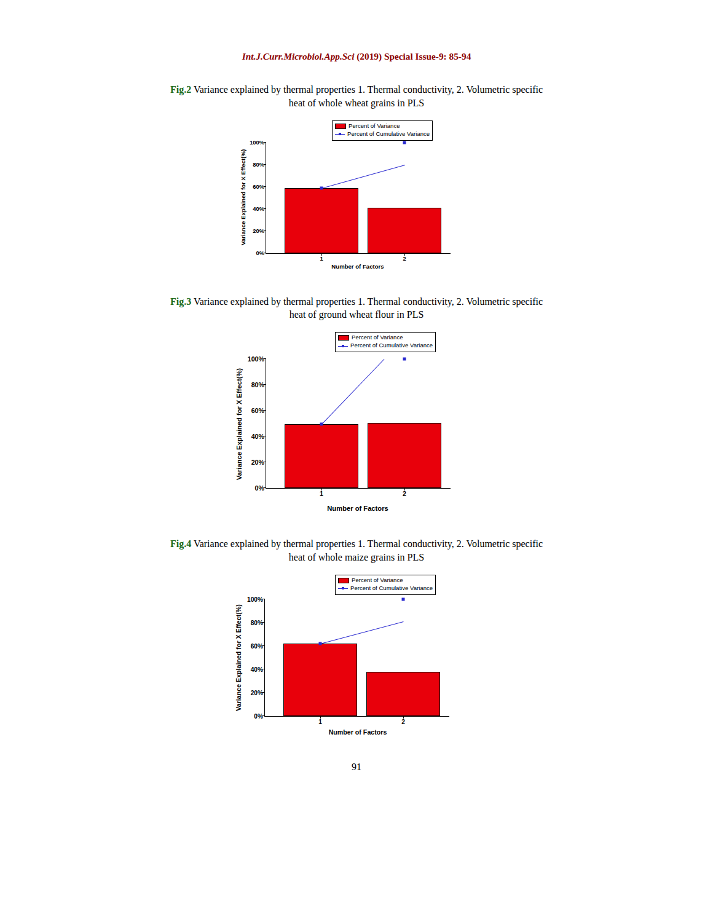Int.J.Curr.Microbiol.App.Sci (2019) Special Issue-9: 85-94
Fig.2 Variance explained by thermal properties 1. Thermal conductivity, 2. Volumetric specific heat of whole wheat grains in PLS
Percent of Variance
Percent of Cumulative Variance
Variance Explained for X Effect(%)
0%
20%
40%
60%
80%
100%
1
2
Number of Factors
Fig.3 Variance explained by thermal properties 1. Thermal conductivity, 2. Volumetric specific heat of ground wheat flour in PLS
Percent of Variance
Percent of Cumulative Variance
Variance Explained for X Effect(%)
0%
20%
40%
60%
80%
100%
1
2
Number of Factors
Fig.4 Variance explained by thermal properties 1. Thermal conductivity, 2. Volumetric specific heat of whole maize grains in PLS
Percent of Variance
Percent of Cumulative Variance
Variance Explained for X Effect(%)
0%
20%
40%
60%
80%
100%
1
2
Number of Factors
91